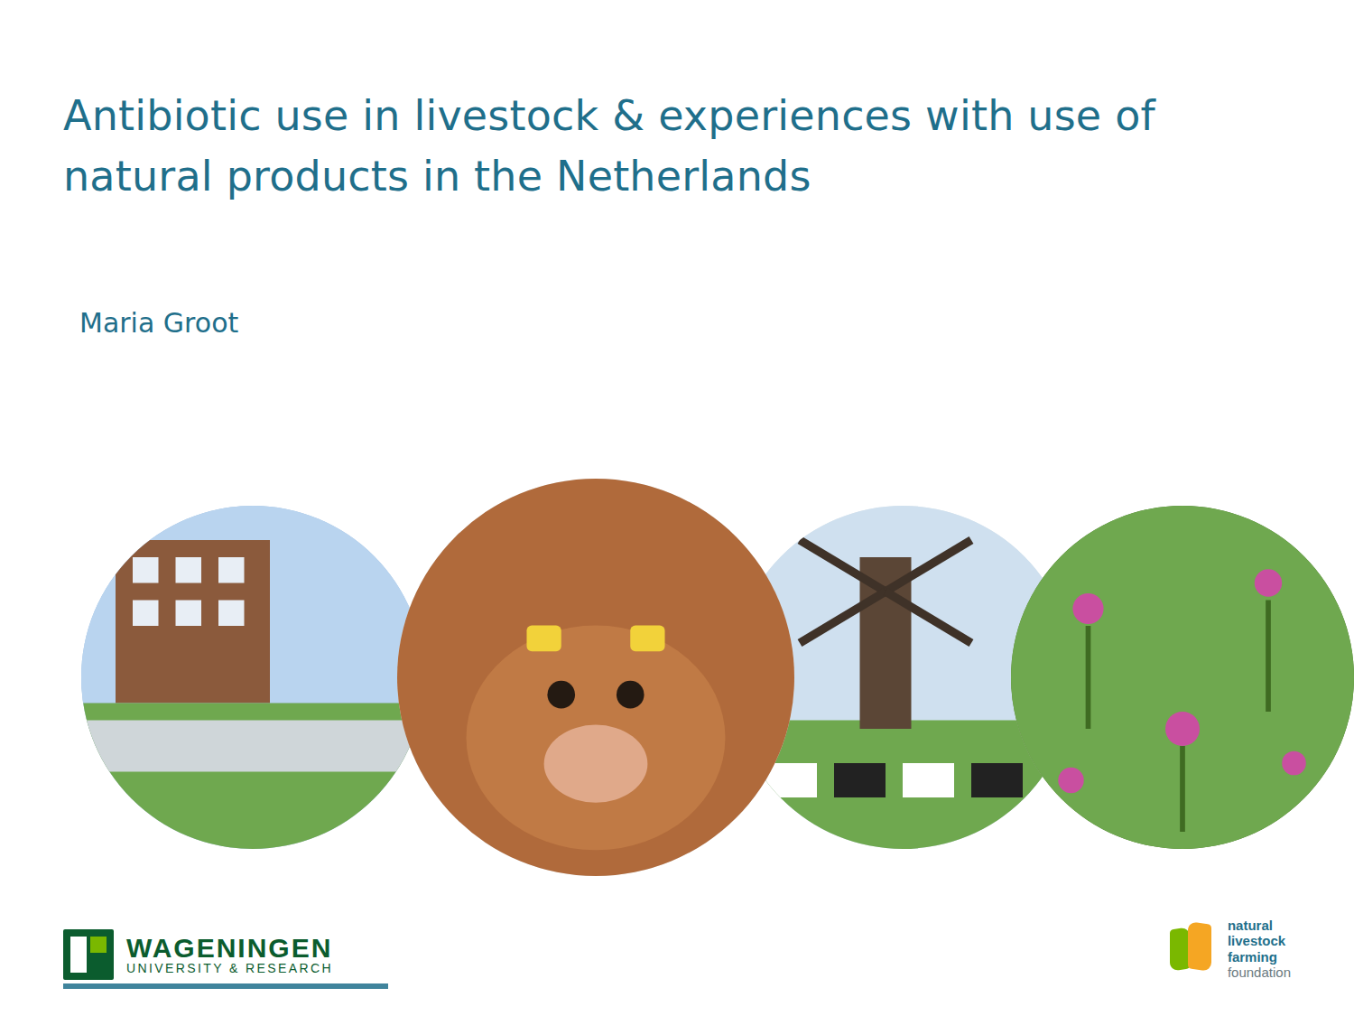Antibiotic use in livestock & experiences with use of natural products in the Netherlands
Maria Groot
WAGENINGEN
UNIVERSITY & RESEARCH
natural livestock farming foundation